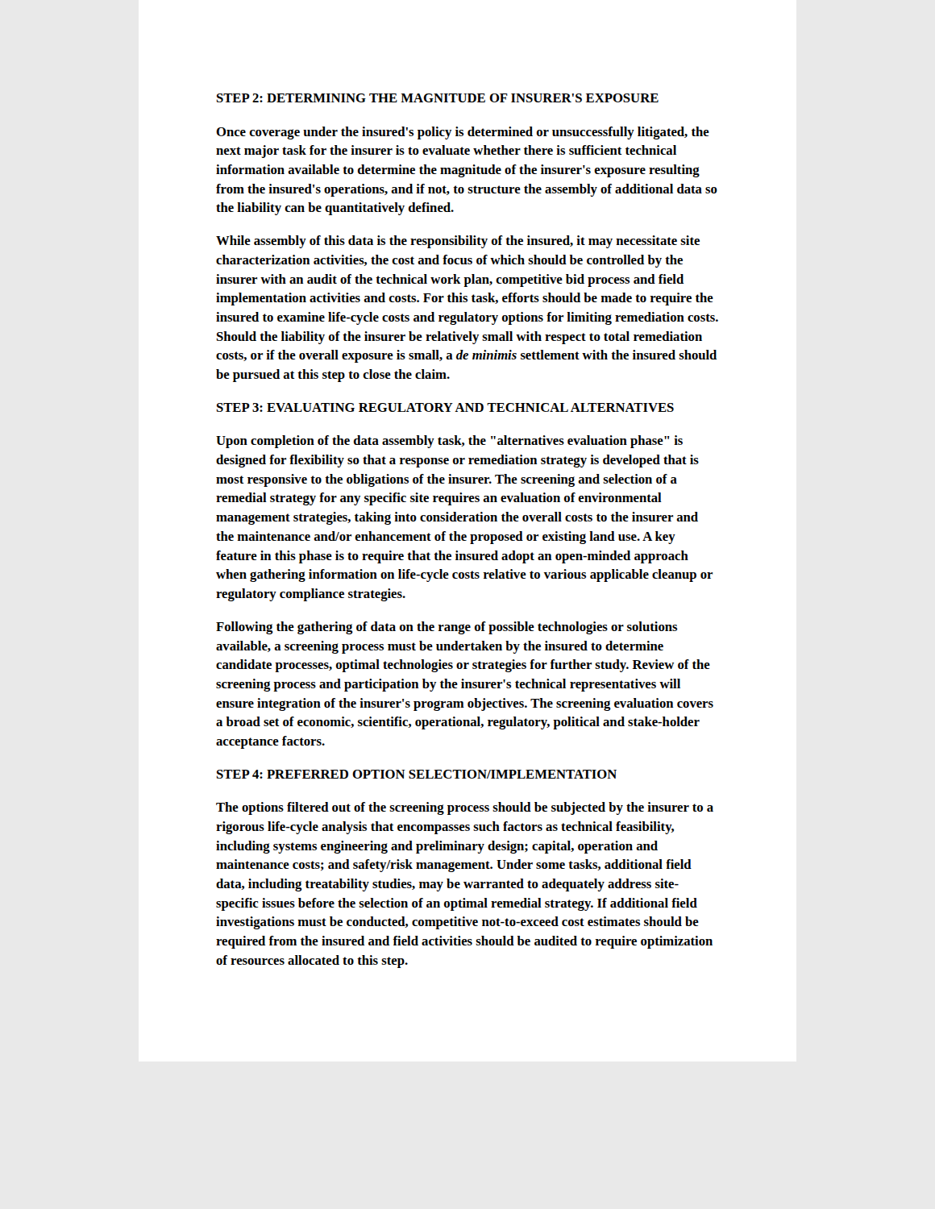Step 2: Determining the Magnitude of Insurer's Exposure
Once coverage under the insured's policy is determined or unsuccessfully litigated, the next major task for the insurer is to evaluate whether there is sufficient technical information available to determine the magnitude of the insurer's exposure resulting from the insured's operations, and if not, to structure the assembly of additional data so the liability can be quantitatively defined.
While assembly of this data is the responsibility of the insured, it may necessitate site characterization activities, the cost and focus of which should be controlled by the insurer with an audit of the technical work plan, competitive bid process and field implementation activities and costs. For this task, efforts should be made to require the insured to examine life-cycle costs and regulatory options for limiting remediation costs. Should the liability of the insurer be relatively small with respect to total remediation costs, or if the overall exposure is small, a de minimis settlement with the insured should be pursued at this step to close the claim.
Step 3: Evaluating Regulatory and Technical Alternatives
Upon completion of the data assembly task, the "alternatives evaluation phase" is designed for flexibility so that a response or remediation strategy is developed that is most responsive to the obligations of the insurer. The screening and selection of a remedial strategy for any specific site requires an evaluation of environmental management strategies, taking into consideration the overall costs to the insurer and the maintenance and/or enhancement of the proposed or existing land use. A key feature in this phase is to require that the insured adopt an open-minded approach when gathering information on life-cycle costs relative to various applicable cleanup or regulatory compliance strategies.
Following the gathering of data on the range of possible technologies or solutions available, a screening process must be undertaken by the insured to determine candidate processes, optimal technologies or strategies for further study. Review of the screening process and participation by the insurer's technical representatives will ensure integration of the insurer's program objectives. The screening evaluation covers a broad set of economic, scientific, operational, regulatory, political and stake-holder acceptance factors.
Step 4: Preferred Option Selection/Implementation
The options filtered out of the screening process should be subjected by the insurer to a rigorous life-cycle analysis that encompasses such factors as technical feasibility, including systems engineering and preliminary design; capital, operation and maintenance costs; and safety/risk management. Under some tasks, additional field data, including treatability studies, may be warranted to adequately address site-specific issues before the selection of an optimal remedial strategy. If additional field investigations must be conducted, competitive not-to-exceed cost estimates should be required from the insured and field activities should be audited to require optimization of resources allocated to this step.